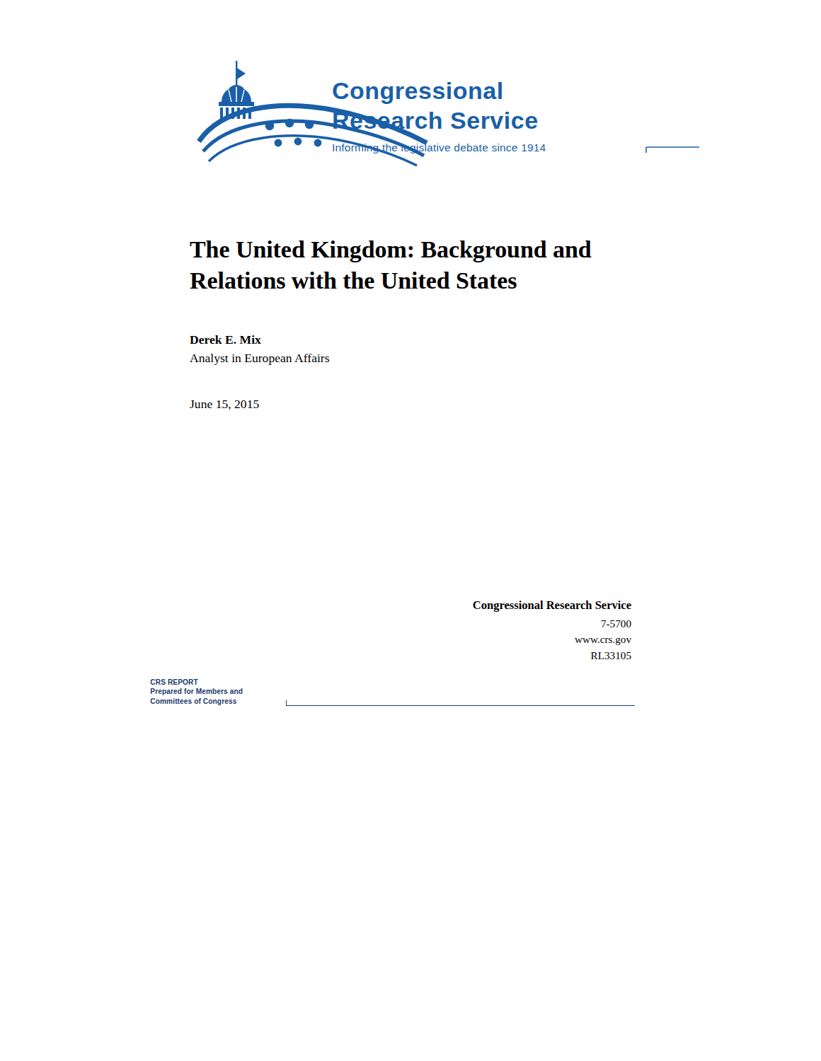Congressional Research Service Informing the legislative debate since 1914
The United Kingdom: Background and Relations with the United States
Derek E. Mix
Analyst in European Affairs
June 15, 2015
Congressional Research Service 7-5700 www.crs.gov RL33105
CRS REPORT
Prepared for Members and
Committees of Congress